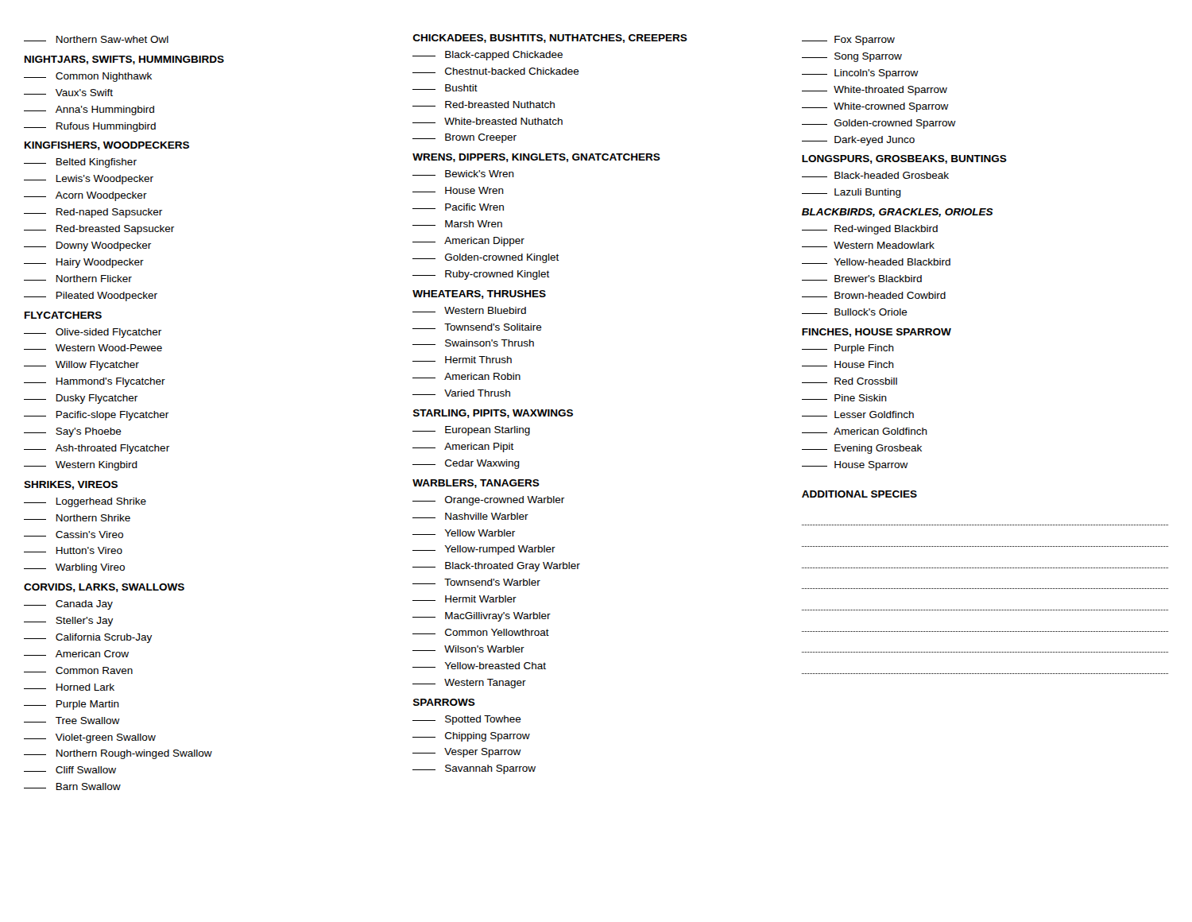Northern Saw-whet Owl
Nightjars, Swifts, Hummingbirds
Common Nighthawk
Vaux's Swift
Anna's Hummingbird
Rufous Hummingbird
Kingfishers, Woodpeckers
Belted Kingfisher
Lewis's Woodpecker
Acorn Woodpecker
Red-naped Sapsucker
Red-breasted Sapsucker
Downy Woodpecker
Hairy Woodpecker
Northern Flicker
Pileated Woodpecker
Flycatchers
Olive-sided Flycatcher
Western Wood-Pewee
Willow Flycatcher
Hammond's Flycatcher
Dusky Flycatcher
Pacific-slope Flycatcher
Say's Phoebe
Ash-throated Flycatcher
Western Kingbird
Shrikes, Vireos
Loggerhead Shrike
Northern Shrike
Cassin's Vireo
Hutton's Vireo
Warbling Vireo
Corvids, Larks, Swallows
Canada Jay
Steller's Jay
California Scrub-Jay
American Crow
Common Raven
Horned Lark
Purple Martin
Tree Swallow
Violet-green Swallow
Northern Rough-winged Swallow
Cliff Swallow
Barn Swallow
Chickadees, Bushtits, Nuthatches, Creepers
Black-capped Chickadee
Chestnut-backed Chickadee
Bushtit
Red-breasted Nuthatch
White-breasted Nuthatch
Brown Creeper
Wrens, Dippers, Kinglets, Gnatcatchers
Bewick's Wren
House Wren
Pacific Wren
Marsh Wren
American Dipper
Golden-crowned Kinglet
Ruby-crowned Kinglet
Wheatears, Thrushes
Western Bluebird
Townsend's Solitaire
Swainson's Thrush
Hermit Thrush
American Robin
Varied Thrush
Starling, Pipits, Waxwings
European Starling
American Pipit
Cedar Waxwing
Warblers, Tanagers
Orange-crowned Warbler
Nashville Warbler
Yellow Warbler
Yellow-rumped Warbler
Black-throated Gray Warbler
Townsend's Warbler
Hermit Warbler
MacGillivray's Warbler
Common Yellowthroat
Wilson's Warbler
Yellow-breasted Chat
Western Tanager
Sparrows
Spotted Towhee
Chipping Sparrow
Vesper Sparrow
Savannah Sparrow
Fox Sparrow
Song Sparrow
Lincoln's Sparrow
White-throated Sparrow
White-crowned Sparrow
Golden-crowned Sparrow
Dark-eyed Junco
Longspurs, Grosbeaks, Buntings
Black-headed Grosbeak
Lazuli Bunting
Blackbirds, Grackles, Orioles
Red-winged Blackbird
Western Meadowlark
Yellow-headed Blackbird
Brewer's Blackbird
Brown-headed Cowbird
Bullock's Oriole
Finches, House Sparrow
Purple Finch
House Finch
Red Crossbill
Pine Siskin
Lesser Goldfinch
American Goldfinch
Evening Grosbeak
House Sparrow
Additional Species